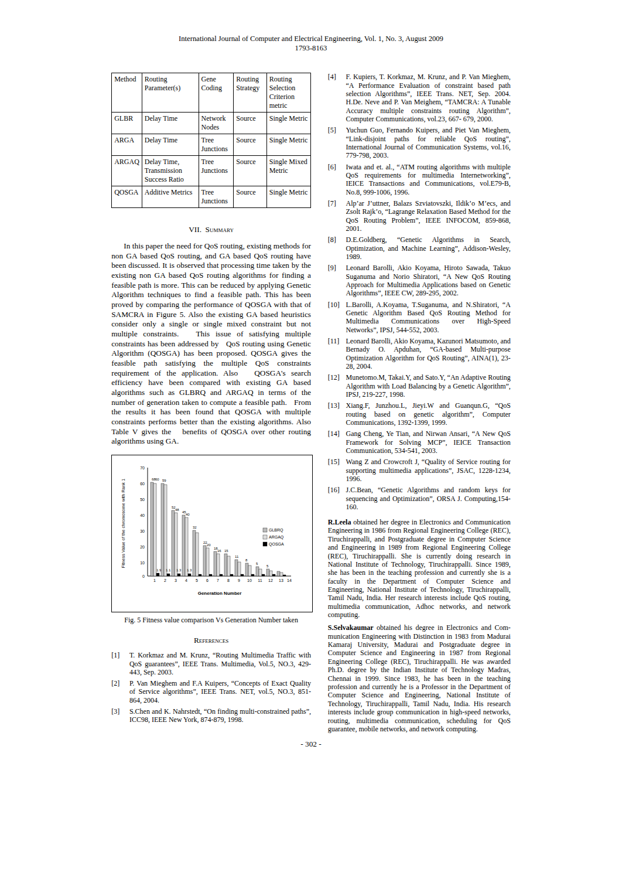International Journal of Computer and Electrical Engineering, Vol. 1, No. 3, August 2009
1793-8163
| Method | Routing Parameter(s) | Gene Coding | Routing Strategy | Routing Selection Criterion metric |
| --- | --- | --- | --- | --- |
| GLBR | Delay Time | Network Nodes | Source | Single Metric |
| ARGA | Delay Time | Tree Junctions | Source | Single Metric |
| ARGAQ | Delay Time, Transmission Success Ratio | Tree Junctions | Source | Single Mixed Metric |
| QOSGA | Additive Metrics | Tree Junctions | Source | Single Metric |
VII. Summary
In this paper the need for QoS routing, existing methods for non GA based QoS routing, and GA based QoS routing have been discussed. It is observed that processing time taken by the existing non GA based QoS routing algorithms for finding a feasible path is more. This can be reduced by applying Genetic Algorithm techniques to find a feasible path. This has been proved by comparing the performance of QOSGA with that of SAMCRA in Figure 5. Also the existing GA based heuristics consider only a single or single mixed constraint but not multiple constraints. This issue of satisfying multiple constraints has been addressed by QoS routing using Genetic Algorithm (QOSGA) has been proposed. QOSGA gives the feasible path satisfying the multiple QoS constraints requirement of the application. Also QOSGA's search efficiency have been compared with existing GA based algorithms such as GLBRQ and ARGAQ in terms of the number of generation taken to compute a feasible path. From the results it has been found that QOSGA with multiple constraints performs better than the existing algorithms. Also Table V gives the benefits of QOSGA over other routing algorithms using GA.
70 60 50 40 30 20 10 0 Fitness Value of the chromosome with Rank 1 Generation Number 68 60 1.9 59 1.1 52 48 1.3 45 40 1.3 32 22 20 18 16 15 11 8 5 5 1 2 3 4 5 6 7 8 9 10 11 12 13 14 GLBRQ ARGAQ QOSGA
Fig. 5 Fitness value comparison Vs Generation Number taken
References
T. Korkmaz and M. Krunz, “Routing Multimedia Traffic with QoS guarantees”, IEEE Trans. Multimedia, Vol.5, NO.3, 429-443, Sep. 2003.
P. Van Mieghem and F.A Kuipers, “Concepts of Exact Quality of Service algorithms”, IEEE Trans. NET, vol.5, NO.3, 851-864, 2004.
S.Chen and K. Nahrstedt, “On finding multi-constrained paths”, ICC98, IEEE New York, 874-879, 1998.
F. Kupiers, T. Korkmaz, M. Krunz, and P. Van Mieghem, “A Performance Evaluation of constraint based path selection Algorithms”, IEEE Trans. NET, Sep. 2004. H.De. Neve and P. Van Meighem, “TAMCRA: A Tunable Accuracy multiple constraints routing Algorithm”, Computer Communications, vol.23, 667- 679, 2000.
Yuchun Guo, Fernando Kuipers, and Piet Van Mieghem, “Link-disjoint paths for reliable QoS routing”, International Journal of Communication Systems, vol.16, 779-798, 2003.
Iwata and et. al., “ATM routing algorithms with multiple QoS requirements for multimedia Internetworking”, IEICE Transactions and Communications, vol.E79-B, No.8, 999-1006, 1996.
Alp’ar J’uttner, Balazs Szviatovszki, Ildik’o M’ecs, and Zsolt Rajk’o, “Lagrange Relaxation Based Method for the QoS Routing Problem”, IEEE INFOCOM, 859-868, 2001.
D.E.Goldberg, “Genetic Algorithms in Search, Optimization, and Machine Learning”, Addison-Wesley, 1989.
Leonard Barolli, Akio Koyama, Hiroto Sawada, Takuo Suganuma and Norio Shiratori, “A New QoS Routing Approach for Multimedia Applications based on Genetic Algorithms”, IEEE CW, 289-295, 2002.
L.Barolli, A.Koyama, T.Suganuma, and N.Shiratori, “A Genetic Algorithm Based QoS Routing Method for Multimedia Communications over High-Speed Networks”, IPSJ, 544-552, 2003.
Leonard Barolli, Akio Koyama, Kazunori Matsumoto, and Bernady O. Apduhan, “GA-based Multi-purpose Optimization Algorithm for QoS Routing”, AINA(1), 23-28, 2004.
Munetomo.M, Takai.Y, and Sato.Y, “An Adaptive Routing Algorithm with Load Balancing by a Genetic Algorithm”, IPSJ, 219-227, 1998.
Xiang.F, Junzhou.L, Jieyi.W and Guanqun.G, “QoS routing based on genetic algorithm”, Computer Communications, 1392-1399, 1999.
Gang Cheng, Ye Tian, and Nirwan Ansari, “A New QoS Framework for Solving MCP”, IEICE Transaction Communication, 534-541, 2003.
Wang Z and Crowcroft J, “Quality of Service routing for supporting multimedia applications”, JSAC, 1228-1234, 1996.
J.C.Bean, “Genetic Algorithms and random keys for sequencing and Optimization”, ORSA J. Computing,154-160.
R.Leela obtained her degree in Electronics and Communication Engineering in 1986 from Regional Engineering College (REC), Tiruchirappalli, and Postgraduate degree in Computer Science and Engineering in 1989 from Regional Engineering College (REC), Tiruchirappalli. She is currently doing research in National Institute of Technology, Tiruchirappalli. Since 1989, she has been in the teaching profession and currently she is a faculty in the Department of Computer Science and Engineering, National Institute of Technology, Tiruchirappalli, Tamil Nadu, India. Her research interests include QoS routing, multimedia communication, Adhoc networks, and network computing.
S.Selvakaumar obtained his degree in Electronics and Com- munication Engineering with Distinction in 1983 from Madurai Kamaraj University, Madurai and Postgraduate degree in Computer Science and Engineering in 1987 from Regional Engineering College (REC), Tiruchirappalli. He was awarded Ph.D. degree by the Indian Institute of Technology Madras, Chennai in 1999. Since 1983, he has been in the teaching profession and currently he is a Professor in the Department of Computer Science and Engineering, National Institute of Technology, Tiruchirappalli, Tamil Nadu, India. His research interests include group communication in high-speed networks, routing, multimedia communication, scheduling for QoS guarantee, mobile networks, and network computing.
- 302 -